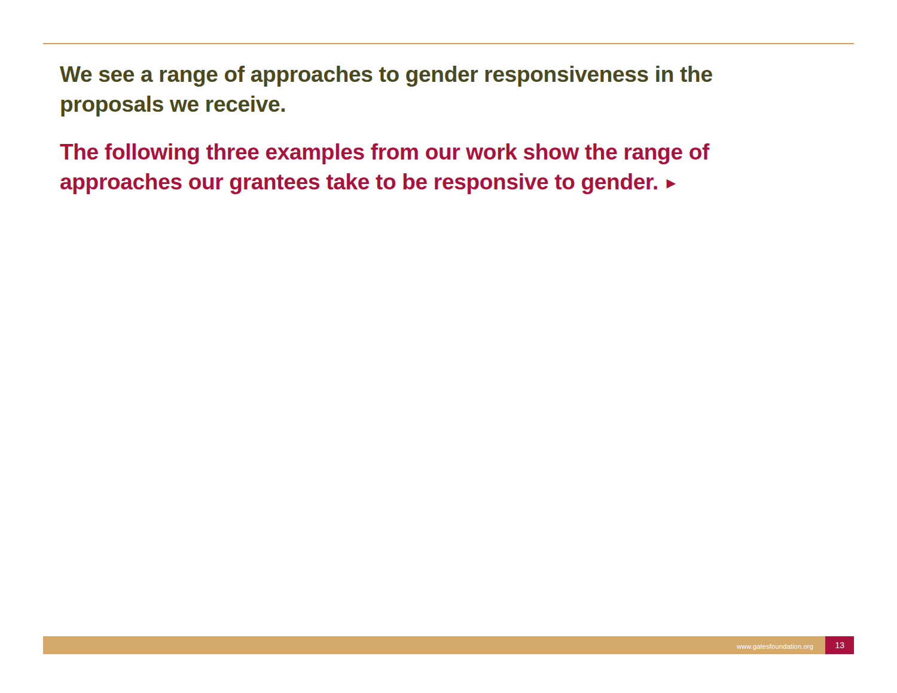We see a range of approaches to gender responsiveness in the proposals we receive.
The following three examples from our work show the range of approaches our grantees take to be responsive to gender. ▸
www.gatesfoundation.org
13